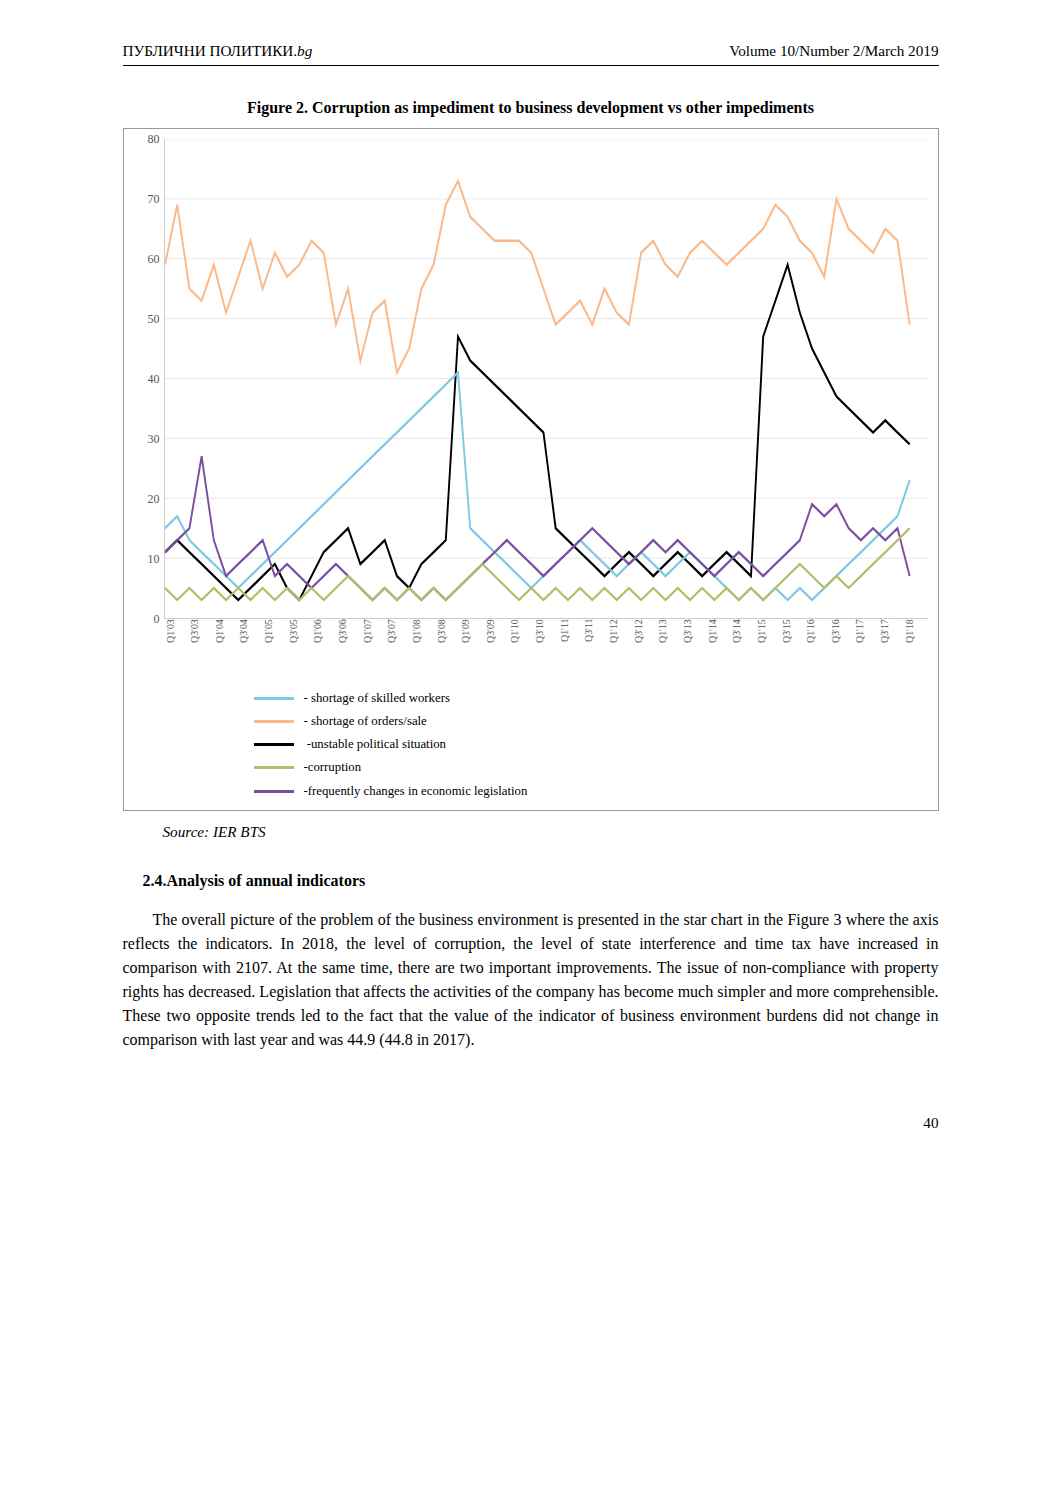ПУБЛИЧНИ ПОЛИТИКИ.bg Volume 10/Number 2/March 2019
Figure 2. Corruption as impediment to business development vs other impediments
80 70 60 50 40 30 20 10 0
Q1'03 Q3'03 Q1'04 Q3'04 Q1'05 Q3'05 Q1'06 Q3'06 Q1'07 Q3'07 Q1'08 Q3'08 Q1'09 Q3'09 Q1'10 Q3'10 Q1'11 Q3'11 Q1'12 Q3'12 Q1'13 Q3'13 Q1'14 Q3'14 Q1'15 Q3'15 Q1'16 Q3'16 Q1'17 Q3'17 Q1'18
- shortage of skilled workers
- shortage of orders/sale
-unstable political situation
-corruption
-frequently changes in economic legislation
Source: IER BTS
2.4.Analysis of annual indicators
The overall picture of the problem of the business environment is presented in the star chart in the Figure 3 where the axis reflects the indicators. In 2018, the level of corruption, the level of state interference and time tax have increased in comparison with 2107. At the same time, there are two important improvements. The issue of non-compliance with property rights has decreased. Legislation that affects the activities of the company has become much simpler and more comprehensible. These two opposite trends led to the fact that the value of the indicator of business environment burdens did not change in comparison with last year and was 44.9 (44.8 in 2017).
40